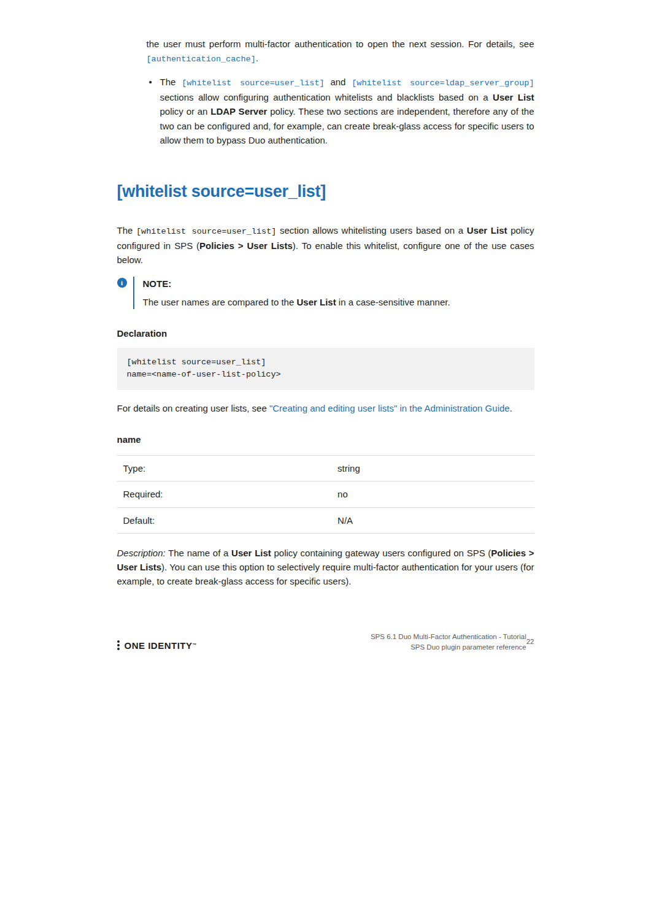the user must perform multi-factor authentication to open the next session. For details, see [authentication_cache].
The [whitelist source=user_list] and [whitelist source=ldap_server_group] sections allow configuring authentication whitelists and blacklists based on a User List policy or an LDAP Server policy. These two sections are independent, therefore any of the two can be configured and, for example, can create break-glass access for specific users to allow them to bypass Duo authentication.
[whitelist source=user_list]
The [whitelist source=user_list] section allows whitelisting users based on a User List policy configured in SPS (Policies > User Lists). To enable this whitelist, configure one of the use cases below.
i
NOTE:
The user names are compared to the User List in a case-sensitive manner.
Declaration
[whitelist source=user_list]
name=<name-of-user-list-policy>
For details on creating user lists, see "Creating and editing user lists" in the Administration Guide.
name
| Type: | string |
| Required: | no |
| Default: | N/A |
Description: The name of a User List policy containing gateway users configured on SPS (Policies > User Lists). You can use this option to selectively require multi-factor authentication for your users (for example, to create break-glass access for specific users).
ONE IDENTITY™
SPS 6.1 Duo Multi-Factor Authentication - Tutorial
SPS Duo plugin parameter reference
22